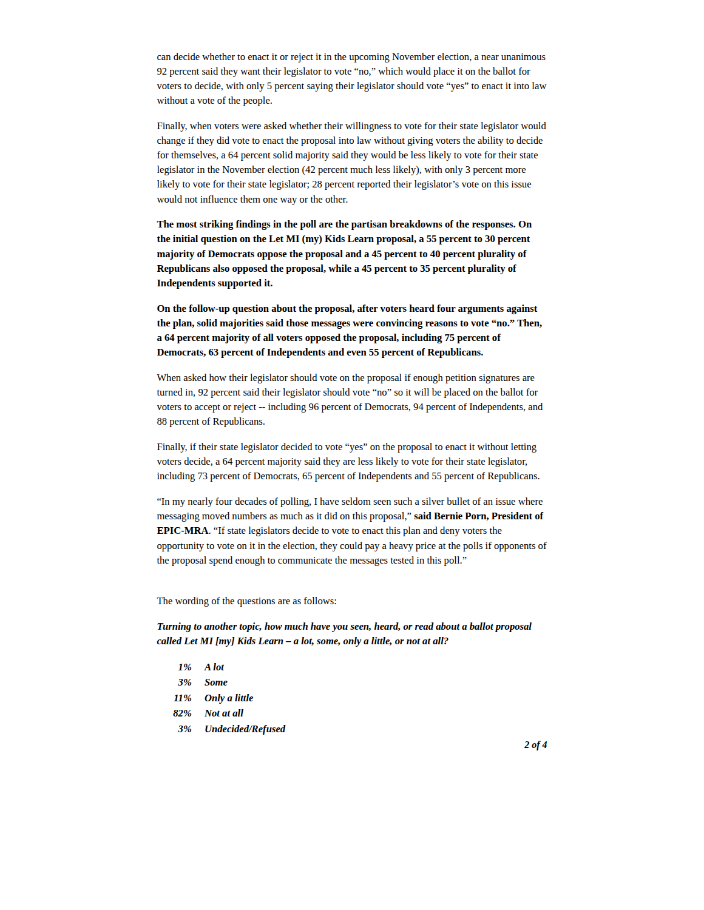can decide whether to enact it or reject it in the upcoming November election, a near unanimous 92 percent said they want their legislator to vote “no,” which would place it on the ballot for voters to decide, with only 5 percent saying their legislator should vote “yes” to enact it into law without a vote of the people.
Finally, when voters were asked whether their willingness to vote for their state legislator would change if they did vote to enact the proposal into law without giving voters the ability to decide for themselves, a 64 percent solid majority said they would be less likely to vote for their state legislator in the November election (42 percent much less likely), with only 3 percent more likely to vote for their state legislator; 28 percent reported their legislator’s vote on this issue would not influence them one way or the other.
The most striking findings in the poll are the partisan breakdowns of the responses. On the initial question on the Let MI (my) Kids Learn proposal, a 55 percent to 30 percent majority of Democrats oppose the proposal and a 45 percent to 40 percent plurality of Republicans also opposed the proposal, while a 45 percent to 35 percent plurality of Independents supported it.
On the follow-up question about the proposal, after voters heard four arguments against the plan, solid majorities said those messages were convincing reasons to vote “no.” Then, a 64 percent majority of all voters opposed the proposal, including 75 percent of Democrats, 63 percent of Independents and even 55 percent of Republicans.
When asked how their legislator should vote on the proposal if enough petition signatures are turned in, 92 percent said their legislator should vote “no” so it will be placed on the ballot for voters to accept or reject -- including 96 percent of Democrats, 94 percent of Independents, and 88 percent of Republicans.
Finally, if their state legislator decided to vote “yes” on the proposal to enact it without letting voters decide, a 64 percent majority said they are less likely to vote for their state legislator, including 73 percent of Democrats, 65 percent of Independents and 55 percent of Republicans.
“In my nearly four decades of polling, I have seldom seen such a silver bullet of an issue where messaging moved numbers as much as it did on this proposal,” said Bernie Porn, President of EPIC-MRA. “If state legislators decide to vote to enact this plan and deny voters the opportunity to vote on it in the election, they could pay a heavy price at the polls if opponents of the proposal spend enough to communicate the messages tested in this poll.”
The wording of the questions are as follows:
Turning to another topic, how much have you seen, heard, or read about a ballot proposal called Let MI [my] Kids Learn – a lot, some, only a little, or not at all?
| 1% | A lot |
| 3% | Some |
| 11% | Only a little |
| 82% | Not at all |
| 3% | Undecided/Refused |
2 of 4